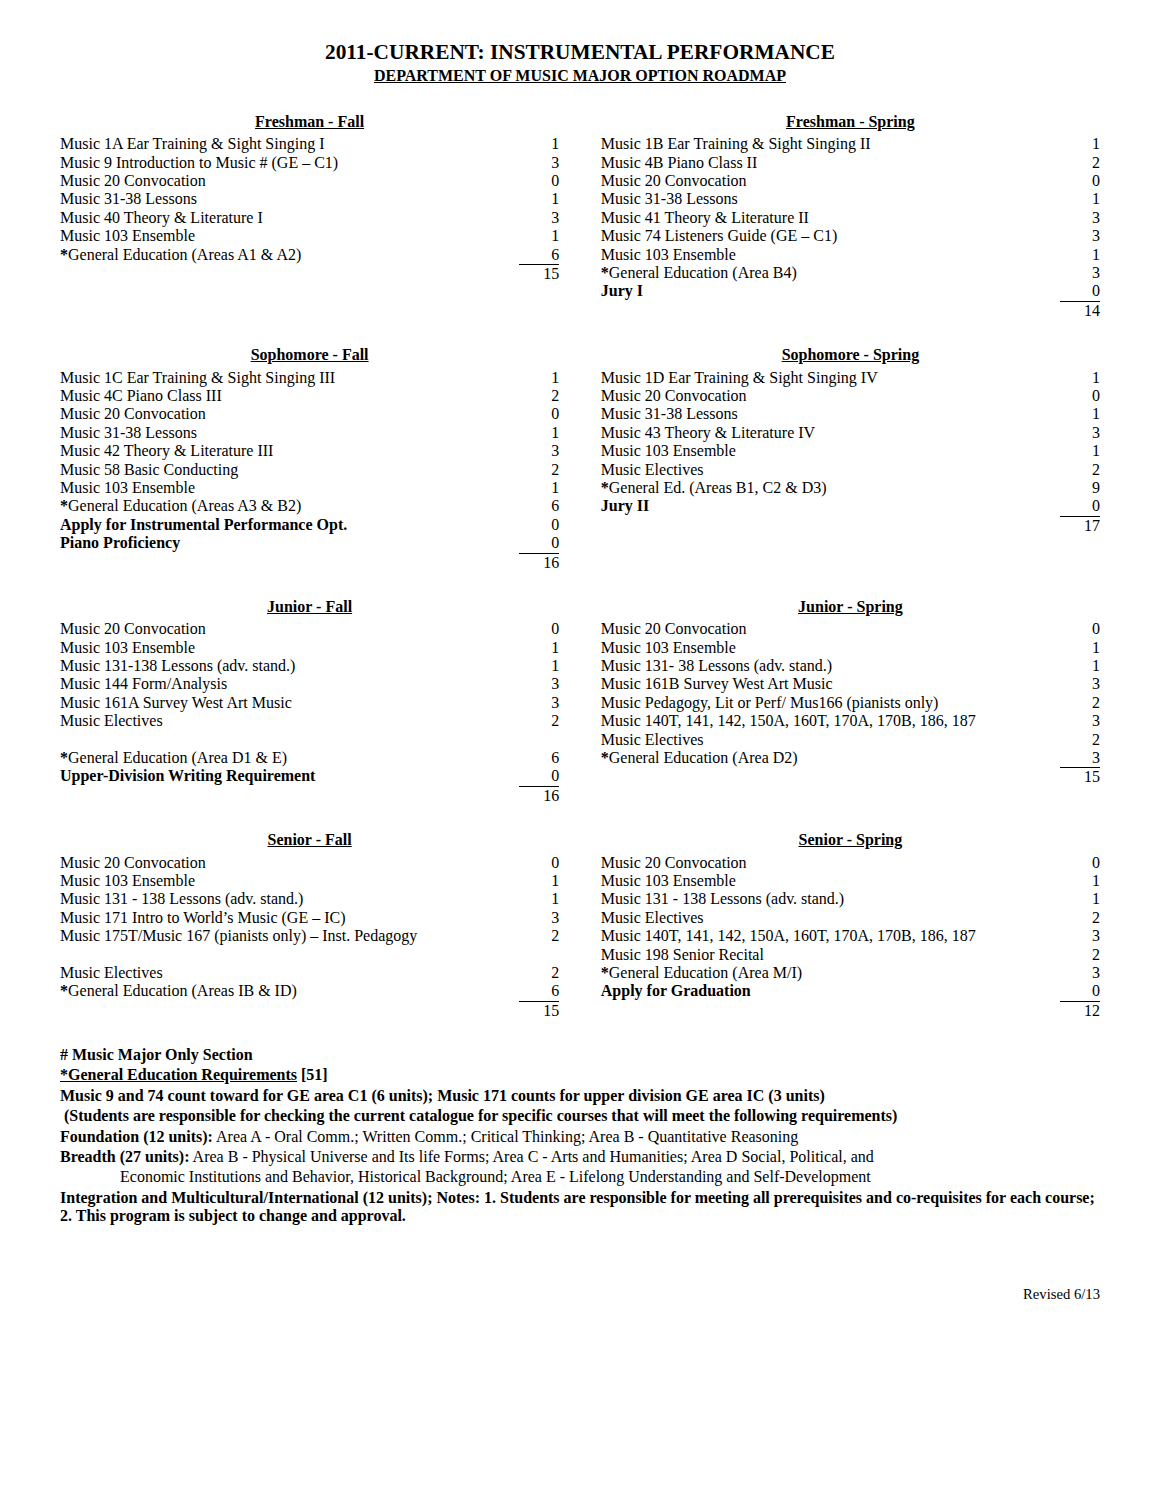2011-CURRENT: INSTRUMENTAL PERFORMANCE
DEPARTMENT OF MUSIC MAJOR OPTION ROADMAP
Freshman - Fall
| Music 1A Ear Training & Sight Singing I | 1 |
| Music 9 Introduction to Music # (GE – C1) | 3 |
| Music 20 Convocation | 0 |
| Music 31-38 Lessons | 1 |
| Music 40 Theory & Literature I | 3 |
| Music 103 Ensemble | 1 |
| * General Education (Areas A1 & A2) | 6 |
| | 15 |
Freshman - Spring
| Music 1B Ear Training & Sight Singing II | 1 |
| Music 4B Piano Class II | 2 |
| Music 20 Convocation | 0 |
| Music 31-38 Lessons | 1 |
| Music 41 Theory & Literature II | 3 |
| Music 74 Listeners Guide (GE – C1) | 3 |
| Music 103 Ensemble | 1 |
| * General Education (Area B4) | 3 |
| Jury I | 0 |
| | 14 |
Sophomore - Fall
| Music 1C Ear Training & Sight Singing III | 1 |
| Music 4C Piano Class III | 2 |
| Music 20 Convocation | 0 |
| Music 31-38 Lessons | 1 |
| Music 42 Theory & Literature III | 3 |
| Music 58 Basic Conducting | 2 |
| Music 103 Ensemble | 1 |
| * General Education (Areas A3 & B2) | 6 |
| Apply for Instrumental Performance Opt. | 0 |
| Piano Proficiency | 0 |
| | 16 |
Sophomore - Spring
| Music 1D Ear Training & Sight Singing IV | 1 |
| Music 20 Convocation | 0 |
| Music 31-38 Lessons | 1 |
| Music 43 Theory & Literature IV | 3 |
| Music 103 Ensemble | 1 |
| Music Electives | 2 |
| * General Ed. (Areas B1, C2 & D3) | 9 |
| Jury II | 0 |
| | 17 |
Junior - Fall
| Music 20 Convocation | 0 |
| Music 103 Ensemble | 1 |
| Music 131-138 Lessons (adv. stand.) | 1 |
| Music 144 Form/Analysis | 3 |
| Music 161A Survey West Art Music | 3 |
| Music Electives | 2 |
| * General Education (Area D1 & E) | 6 |
| Upper-Division Writing Requirement | 0 |
| | 16 |
Junior - Spring
| Music 20 Convocation | 0 |
| Music 103 Ensemble | 1 |
| Music 131- 38 Lessons (adv. stand.) | 1 |
| Music 161B Survey West Art Music | 3 |
| Music Pedagogy, Lit or Perf/ Mus166 (pianists only) | 2 |
| Music 140T, 141, 142, 150A, 160T, 170A, 170B, 186, 187 | 3 |
| Music Electives | 2 |
| * General Education (Area D2) | 3 |
| | 15 |
Senior - Fall
| Music 20 Convocation | 0 |
| Music 103 Ensemble | 1 |
| Music 131 - 138 Lessons (adv. stand.) | 1 |
| Music 171 Intro to World’s Music (GE – IC) | 3 |
| Music 175T/Music 167 (pianists only) – Inst. Pedagogy | 2 |
| Music Electives | 2 |
| * General Education (Areas IB & ID) | 6 |
| | 15 |
Senior - Spring
| Music 20 Convocation | 0 |
| Music 103 Ensemble | 1 |
| Music 131 - 138 Lessons (adv. stand.) | 1 |
| Music Electives | 2 |
| Music 140T, 141, 142, 150A, 160T, 170A, 170B, 186, 187 | 3 |
| Music 198 Senior Recital | 2 |
| * General Education (Area M/I) | 3 |
| Apply for Graduation | 0 |
| | 12 |
# Music Major Only Section
*General Education Requirements [51]
Music 9 and 74 count toward for GE area C1 (6 units); Music 171 counts for upper division GE area IC (3 units)
(Students are responsible for checking the current catalogue for specific courses that will meet the following requirements)
Foundation (12 units): Area A - Oral Comm.; Written Comm.; Critical Thinking; Area B - Quantitative Reasoning
Breadth (27 units): Area B - Physical Universe and Its life Forms; Area C - Arts and Humanities; Area D Social, Political, and
Economic Institutions and Behavior, Historical Background; Area E - Lifelong Understanding and Self-Development
Integration and Multicultural/International (12 units); Notes: 1. Students are responsible for meeting all prerequisites and co-requisites for each course; 2. This program is subject to change and approval.
Revised 6/13